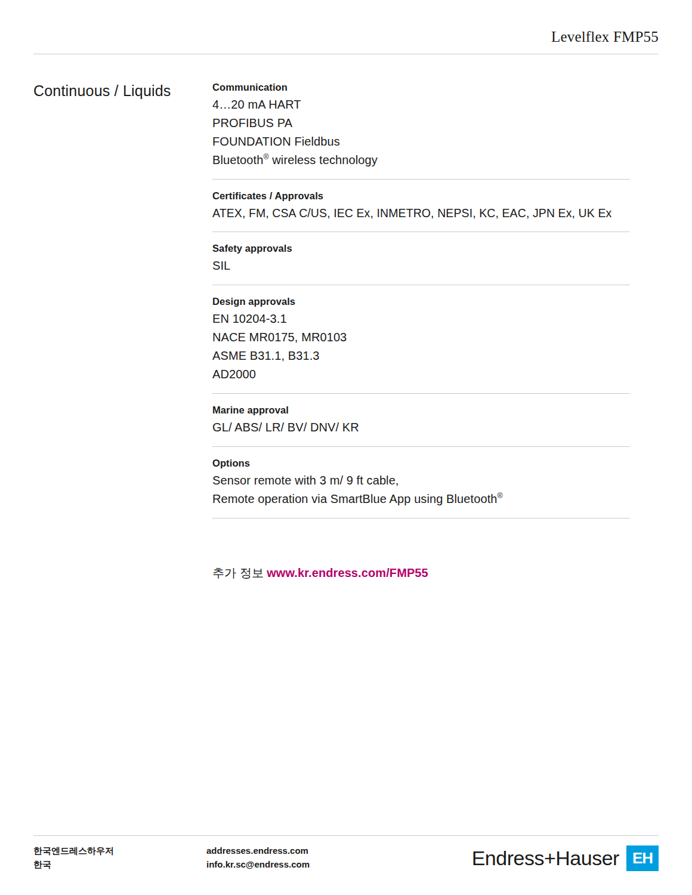Levelflex FMP55
Continuous / Liquids
Communication
4…20 mA HART
PROFIBUS PA
FOUNDATION Fieldbus
Bluetooth® wireless technology
Certificates / Approvals
ATEX, FM, CSA C/US, IEC Ex, INMETRO, NEPSI, KC, EAC, JPN Ex, UK Ex
Safety approvals
SIL
Design approvals
EN 10204-3.1
NACE MR0175, MR0103
ASME B31.1, B31.3
AD2000
Marine approval
GL/ ABS/ LR/ BV/ DNV/ KR
Options
Sensor remote with 3 m/ 9 ft cable,
Remote operation via SmartBlue App using Bluetooth®
추가 정보 www.kr.endress.com/FMP55
한국엔드레스하우저
한국
addresses.endress.com
info.kr.sc@endress.com
Endress+Hauser EH